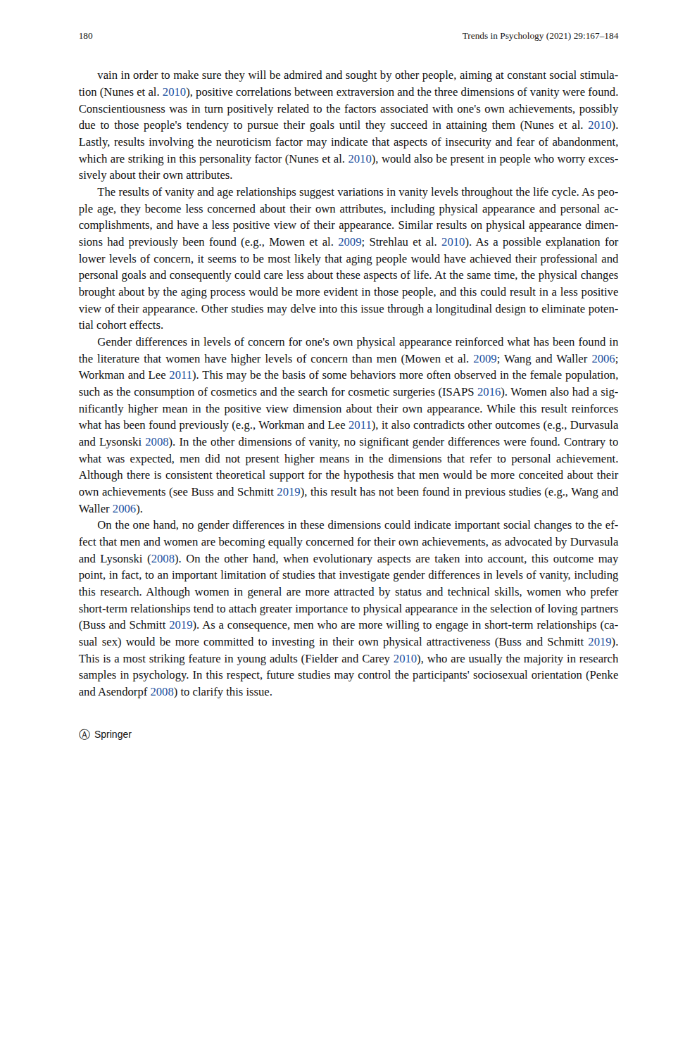180 Trends in Psychology (2021) 29:167–184
vain in order to make sure they will be admired and sought by other people, aiming at constant social stimulation (Nunes et al. 2010), positive correlations between extraversion and the three dimensions of vanity were found. Conscientiousness was in turn positively related to the factors associated with one's own achievements, possibly due to those people's tendency to pursue their goals until they succeed in attaining them (Nunes et al. 2010). Lastly, results involving the neuroticism factor may indicate that aspects of insecurity and fear of abandonment, which are striking in this personality factor (Nunes et al. 2010), would also be present in people who worry excessively about their own attributes.
The results of vanity and age relationships suggest variations in vanity levels throughout the life cycle. As people age, they become less concerned about their own attributes, including physical appearance and personal accomplishments, and have a less positive view of their appearance. Similar results on physical appearance dimensions had previously been found (e.g., Mowen et al. 2009; Strehlau et al. 2010). As a possible explanation for lower levels of concern, it seems to be most likely that aging people would have achieved their professional and personal goals and consequently could care less about these aspects of life. At the same time, the physical changes brought about by the aging process would be more evident in those people, and this could result in a less positive view of their appearance. Other studies may delve into this issue through a longitudinal design to eliminate potential cohort effects.
Gender differences in levels of concern for one's own physical appearance reinforced what has been found in the literature that women have higher levels of concern than men (Mowen et al. 2009; Wang and Waller 2006; Workman and Lee 2011). This may be the basis of some behaviors more often observed in the female population, such as the consumption of cosmetics and the search for cosmetic surgeries (ISAPS 2016). Women also had a significantly higher mean in the positive view dimension about their own appearance. While this result reinforces what has been found previously (e.g., Workman and Lee 2011), it also contradicts other outcomes (e.g., Durvasula and Lysonski 2008). In the other dimensions of vanity, no significant gender differences were found. Contrary to what was expected, men did not present higher means in the dimensions that refer to personal achievement. Although there is consistent theoretical support for the hypothesis that men would be more conceited about their own achievements (see Buss and Schmitt 2019), this result has not been found in previous studies (e.g., Wang and Waller 2006).
On the one hand, no gender differences in these dimensions could indicate important social changes to the effect that men and women are becoming equally concerned for their own achievements, as advocated by Durvasula and Lysonski (2008). On the other hand, when evolutionary aspects are taken into account, this outcome may point, in fact, to an important limitation of studies that investigate gender differences in levels of vanity, including this research. Although women in general are more attracted by status and technical skills, women who prefer short-term relationships tend to attach greater importance to physical appearance in the selection of loving partners (Buss and Schmitt 2019). As a consequence, men who are more willing to engage in short-term relationships (casual sex) would be more committed to investing in their own physical attractiveness (Buss and Schmitt 2019). This is a most striking feature in young adults (Fielder and Carey 2010), who are usually the majority in research samples in psychology. In this respect, future studies may control the participants' sociosexual orientation (Penke and Asendorpf 2008) to clarify this issue.
Ⓐ Springer